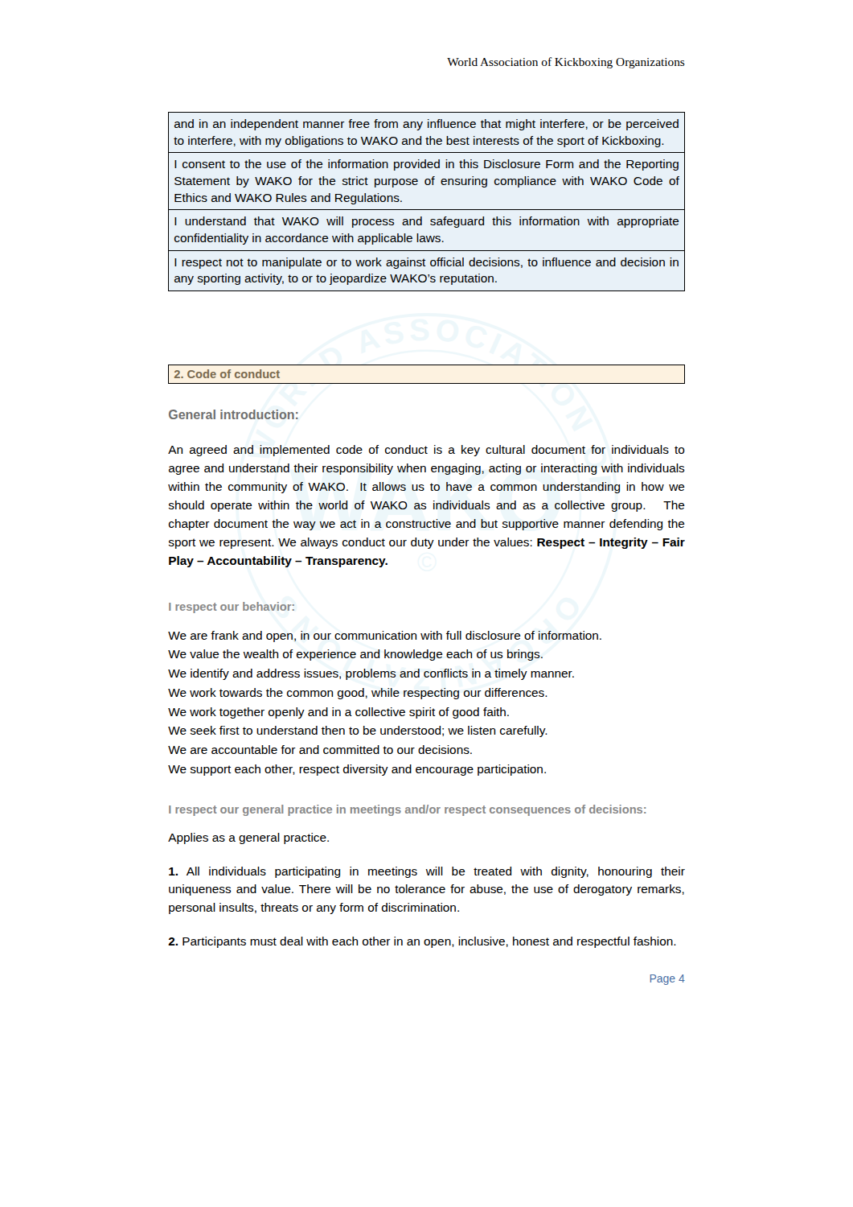WORLD ASSOCIATION OF KICKBOXING ORGANIZATIONS WAKO ©
World Association of Kickboxing Organizations
| and in an independent manner free from any influence that might interfere, or be perceived to interfere, with my obligations to WAKO and the best interests of the sport of Kickboxing. |
| I consent to the use of the information provided in this Disclosure Form and the Reporting Statement by WAKO for the strict purpose of ensuring compliance with WAKO Code of Ethics and WAKO Rules and Regulations. |
| I understand that WAKO will process and safeguard this information with appropriate confidentiality in accordance with applicable laws. |
| I respect not to manipulate or to work against official decisions, to influence and decision in any sporting activity, to or to jeopardize WAKO’s reputation. |
2. Code of conduct
General introduction:
An agreed and implemented code of conduct is a key cultural document for individuals to agree and understand their responsibility when engaging, acting or interacting with individuals within the community of WAKO. It allows us to have a common understanding in how we should operate within the world of WAKO as individuals and as a collective group. The chapter document the way we act in a constructive and but supportive manner defending the sport we represent. We always conduct our duty under the values: Respect – Integrity – Fair Play – Accountability – Transparency.
I respect our behavior:
We are frank and open, in our communication with full disclosure of information.
We value the wealth of experience and knowledge each of us brings.
We identify and address issues, problems and conflicts in a timely manner.
We work towards the common good, while respecting our differences.
We work together openly and in a collective spirit of good faith.
We seek first to understand then to be understood; we listen carefully.
We are accountable for and committed to our decisions.
We support each other, respect diversity and encourage participation.
I respect our general practice in meetings and/or respect consequences of decisions:
Applies as a general practice.
1. All individuals participating in meetings will be treated with dignity, honouring their uniqueness and value. There will be no tolerance for abuse, the use of derogatory remarks, personal insults, threats or any form of discrimination.
2. Participants must deal with each other in an open, inclusive, honest and respectful fashion.
Page 4